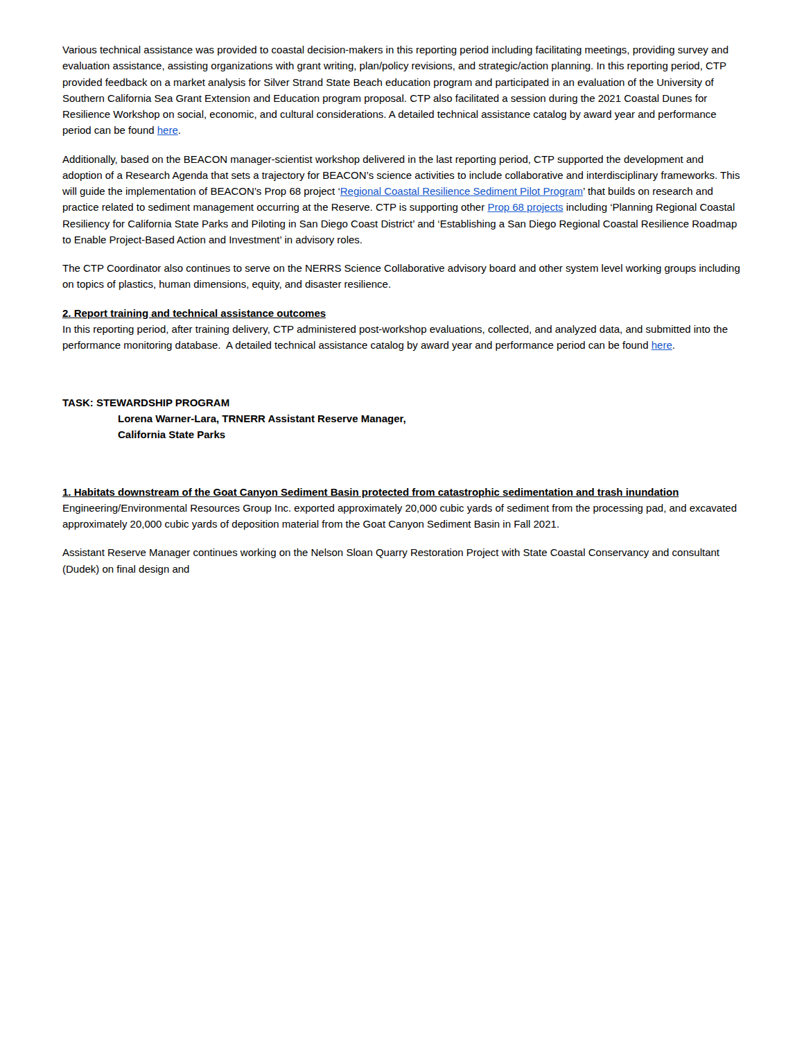Various technical assistance was provided to coastal decision-makers in this reporting period including facilitating meetings, providing survey and evaluation assistance, assisting organizations with grant writing, plan/policy revisions, and strategic/action planning. In this reporting period, CTP provided feedback on a market analysis for Silver Strand State Beach education program and participated in an evaluation of the University of Southern California Sea Grant Extension and Education program proposal. CTP also facilitated a session during the 2021 Coastal Dunes for Resilience Workshop on social, economic, and cultural considerations. A detailed technical assistance catalog by award year and performance period can be found here.
Additionally, based on the BEACON manager-scientist workshop delivered in the last reporting period, CTP supported the development and adoption of a Research Agenda that sets a trajectory for BEACON’s science activities to include collaborative and interdisciplinary frameworks. This will guide the implementation of BEACON’s Prop 68 project ‘Regional Coastal Resilience Sediment Pilot Program’ that builds on research and practice related to sediment management occurring at the Reserve. CTP is supporting other Prop 68 projects including ‘Planning Regional Coastal Resiliency for California State Parks and Piloting in San Diego Coast District’ and ‘Establishing a San Diego Regional Coastal Resilience Roadmap to Enable Project-Based Action and Investment’ in advisory roles.
The CTP Coordinator also continues to serve on the NERRS Science Collaborative advisory board and other system level working groups including on topics of plastics, human dimensions, equity, and disaster resilience.
2. Report training and technical assistance outcomes
In this reporting period, after training delivery, CTP administered post-workshop evaluations, collected, and analyzed data, and submitted into the performance monitoring database. A detailed technical assistance catalog by award year and performance period can be found here.
TASK: STEWARDSHIP PROGRAM
Lorena Warner-Lara, TRNERR Assistant Reserve Manager,
California State Parks
1. Habitats downstream of the Goat Canyon Sediment Basin protected from catastrophic sedimentation and trash inundation
Engineering/Environmental Resources Group Inc. exported approximately 20,000 cubic yards of sediment from the processing pad, and excavated approximately 20,000 cubic yards of deposition material from the Goat Canyon Sediment Basin in Fall 2021.
Assistant Reserve Manager continues working on the Nelson Sloan Quarry Restoration Project with State Coastal Conservancy and consultant (Dudek) on final design and